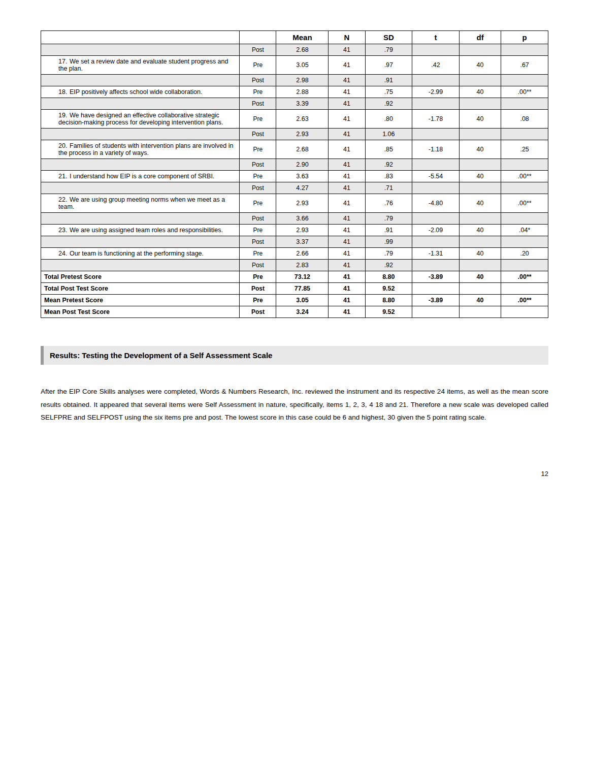| | | Mean | N | SD | t | df | p |
| --- | --- | --- | --- | --- | --- | --- | --- |
| | Post | 2.68 | 41 | .79 | | | |
| 17. We set a review date and evaluate student progress and the plan. | Pre | 3.05 | 41 | .97 | .42 | 40 | .67 |
| | Post | 2.98 | 41 | .91 | | | |
| 18. EIP positively affects school wide collaboration. | Pre | 2.88 | 41 | .75 | -2.99 | 40 | .00** |
| | Post | 3.39 | 41 | .92 | | | |
| 19. We have designed an effective collaborative strategic decision-making process for developing intervention plans. | Pre | 2.63 | 41 | .80 | -1.78 | 40 | .08 |
| | Post | 2.93 | 41 | 1.06 | | | |
| 20. Families of students with intervention plans are involved in the process in a variety of ways. | Pre | 2.68 | 41 | .85 | -1.18 | 40 | .25 |
| | Post | 2.90 | 41 | .92 | | | |
| 21. I understand how EIP is a core component of SRBI. | Pre | 3.63 | 41 | .83 | -5.54 | 40 | .00** |
| | Post | 4.27 | 41 | .71 | | | |
| 22. We are using group meeting norms when we meet as a team. | Pre | 2.93 | 41 | .76 | -4.80 | 40 | .00** |
| | Post | 3.66 | 41 | .79 | | | |
| 23. We are using assigned team roles and responsibilities. | Pre | 2.93 | 41 | .91 | -2.09 | 40 | .04* |
| | Post | 3.37 | 41 | .99 | | | |
| 24. Our team is functioning at the performing stage. | Pre | 2.66 | 41 | .79 | -1.31 | 40 | .20 |
| | Post | 2.83 | 41 | .92 | | | |
| Total Pretest Score | Pre | 73.12 | 41 | 8.80 | -3.89 | 40 | .00** |
| Total Post Test Score | Post | 77.85 | 41 | 9.52 | | | |
| Mean Pretest Score | Pre | 3.05 | 41 | 8.80 | -3.89 | 40 | .00** |
| Mean Post Test Score | Post | 3.24 | 41 | 9.52 | | | |
Results: Testing the Development of a Self Assessment Scale
After the EIP Core Skills analyses were completed, Words & Numbers Research, Inc. reviewed the instrument and its respective 24 items, as well as the mean score results obtained. It appeared that several items were Self Assessment in nature, specifically, items 1, 2, 3, 4 18 and 21. Therefore a new scale was developed called SELFPRE and SELFPOST using the six items pre and post. The lowest score in this case could be 6 and highest, 30 given the 5 point rating scale.
12